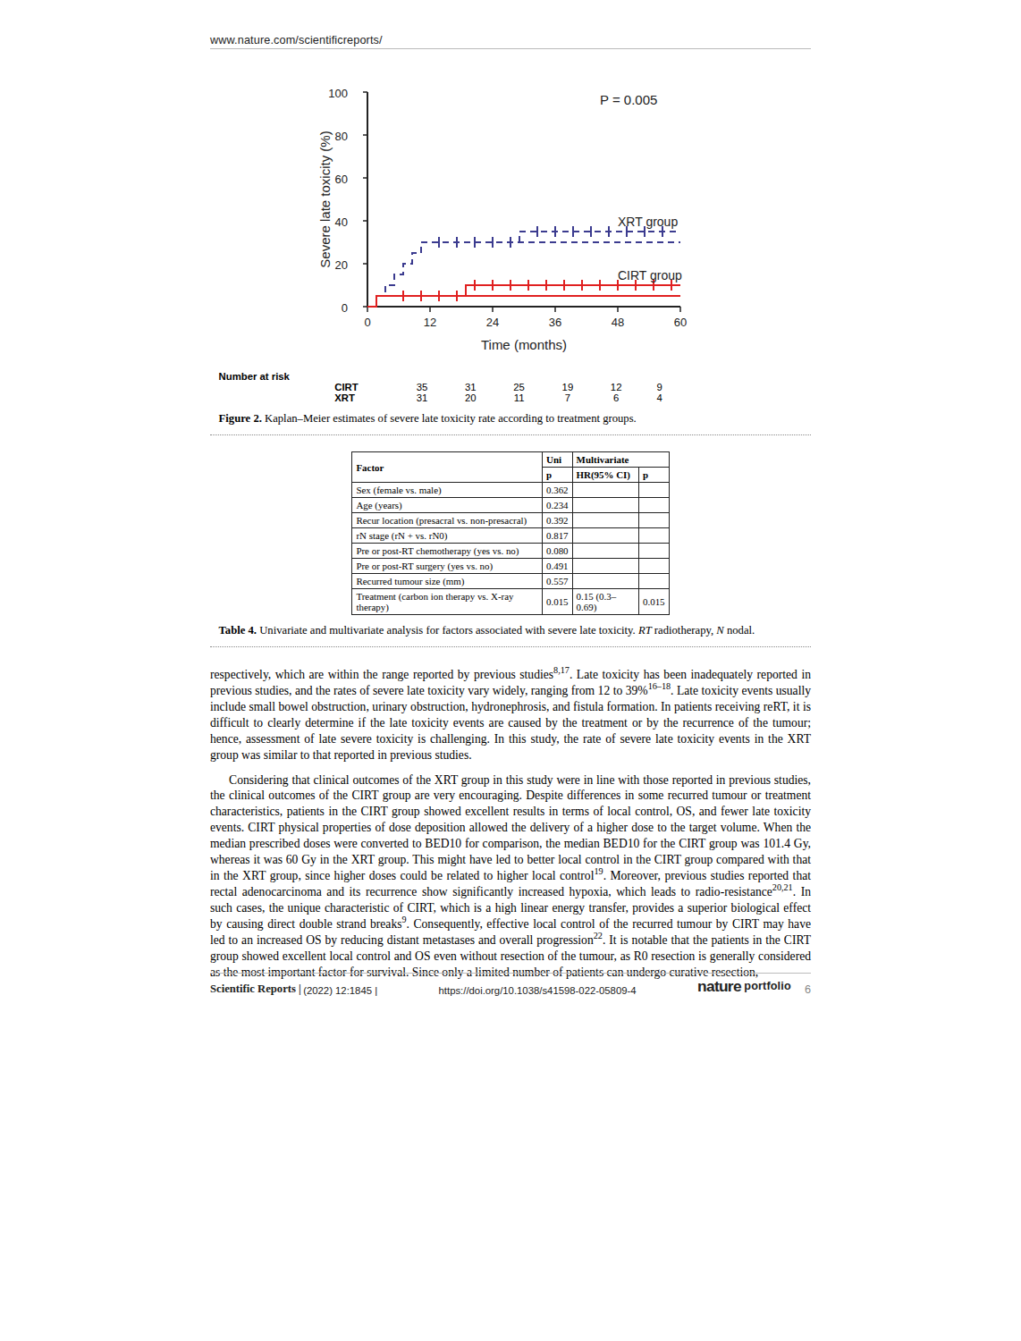www.nature.com/scientificreports/
100 80 60 40 20 0 0 12 24 36 48 60 Severe late toxicity (%) Time (months) P = 0.005 XRT group CIRT group
Number at risk
| CIRT | 35 | 31 | 25 | 19 | 12 | 9 |
| XRT | 31 | 20 | 11 | 7 | 6 | 4 |
Figure 2. Kaplan–Meier estimates of severe late toxicity rate according to treatment groups.
| Factor | Uni | Multivariate |
| --- | --- | --- |
| p | HR(95% CI) | p |
| Sex (female vs. male) | 0.362 | | |
| Age (years) | 0.234 | | |
| Recur location (presacral vs. non-presacral) | 0.392 | | |
| rN stage (rN + vs. rN0) | 0.817 | | |
| Pre or post-RT chemotherapy (yes vs. no) | 0.080 | | |
| Pre or post-RT surgery (yes vs. no) | 0.491 | | |
| Recurred tumour size (mm) | 0.557 | | |
| Treatment (carbon ion therapy vs. X-ray therapy) | 0.015 | 0.15 (0.3–0.69) | 0.015 |
Table 4. Univariate and multivariate analysis for factors associated with severe late toxicity. RT radiotherapy, N nodal.
respectively, which are within the range reported by previous studies8,17. Late toxicity has been inadequately reported in previous studies, and the rates of severe late toxicity vary widely, ranging from 12 to 39%16–18. Late toxicity events usually include small bowel obstruction, urinary obstruction, hydronephrosis, and fistula formation. In patients receiving reRT, it is difficult to clearly determine if the late toxicity events are caused by the treatment or by the recurrence of the tumour; hence, assessment of late severe toxicity is challenging. In this study, the rate of severe late toxicity events in the XRT group was similar to that reported in previous studies.
Considering that clinical outcomes of the XRT group in this study were in line with those reported in previous studies, the clinical outcomes of the CIRT group are very encouraging. Despite differences in some recurred tumour or treatment characteristics, patients in the CIRT group showed excellent results in terms of local control, OS, and fewer late toxicity events. CIRT physical properties of dose deposition allowed the delivery of a higher dose to the target volume. When the median prescribed doses were converted to BED10 for comparison, the median BED10 for the CIRT group was 101.4 Gy, whereas it was 60 Gy in the XRT group. This might have led to better local control in the CIRT group compared with that in the XRT group, since higher doses could be related to higher local control19. Moreover, previous studies reported that rectal adenocarcinoma and its recurrence show significantly increased hypoxia, which leads to radio-resistance20,21. In such cases, the unique characteristic of CIRT, which is a high linear energy transfer, provides a superior biological effect by causing direct double strand breaks9. Consequently, effective local control of the recurred tumour by CIRT may have led to an increased OS by reducing distant metastases and overall progression22. It is notable that the patients in the CIRT group showed excellent local control and OS even without resection of the tumour, as R0 resection is generally considered as the most important factor for survival. Since only a limited number of patients can undergo curative resection,
Scientific Reports | (2022) 12:1845 | https://doi.org/10.1038/s41598-022-05809-4 natureportfolio 6